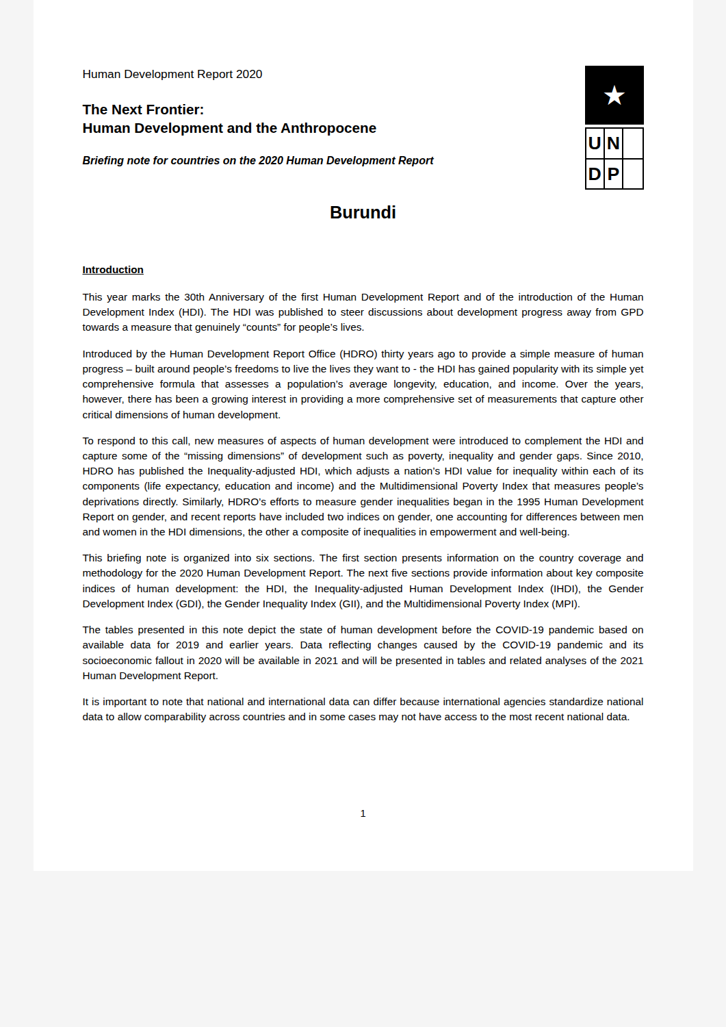★
UN DP
Human Development Report 2020
The Next Frontier:
Human Development and the Anthropocene
Briefing note for countries on the 2020 Human Development Report
Burundi
Introduction
This year marks the 30th Anniversary of the first Human Development Report and of the introduction of the Human Development Index (HDI). The HDI was published to steer discussions about development progress away from GPD towards a measure that genuinely “counts” for people’s lives.
Introduced by the Human Development Report Office (HDRO) thirty years ago to provide a simple measure of human progress – built around people’s freedoms to live the lives they want to - the HDI has gained popularity with its simple yet comprehensive formula that assesses a population’s average longevity, education, and income. Over the years, however, there has been a growing interest in providing a more comprehensive set of measurements that capture other critical dimensions of human development.
To respond to this call, new measures of aspects of human development were introduced to complement the HDI and capture some of the “missing dimensions” of development such as poverty, inequality and gender gaps. Since 2010, HDRO has published the Inequality-adjusted HDI, which adjusts a nation’s HDI value for inequality within each of its components (life expectancy, education and income) and the Multidimensional Poverty Index that measures people’s deprivations directly. Similarly, HDRO’s efforts to measure gender inequalities began in the 1995 Human Development Report on gender, and recent reports have included two indices on gender, one accounting for differences between men and women in the HDI dimensions, the other a composite of inequalities in empowerment and well-being.
This briefing note is organized into six sections. The first section presents information on the country coverage and methodology for the 2020 Human Development Report. The next five sections provide information about key composite indices of human development: the HDI, the Inequality-adjusted Human Development Index (IHDI), the Gender Development Index (GDI), the Gender Inequality Index (GII), and the Multidimensional Poverty Index (MPI).
The tables presented in this note depict the state of human development before the COVID-19 pandemic based on available data for 2019 and earlier years. Data reflecting changes caused by the COVID-19 pandemic and its socioeconomic fallout in 2020 will be available in 2021 and will be presented in tables and related analyses of the 2021 Human Development Report.
It is important to note that national and international data can differ because international agencies standardize national data to allow comparability across countries and in some cases may not have access to the most recent national data.
1